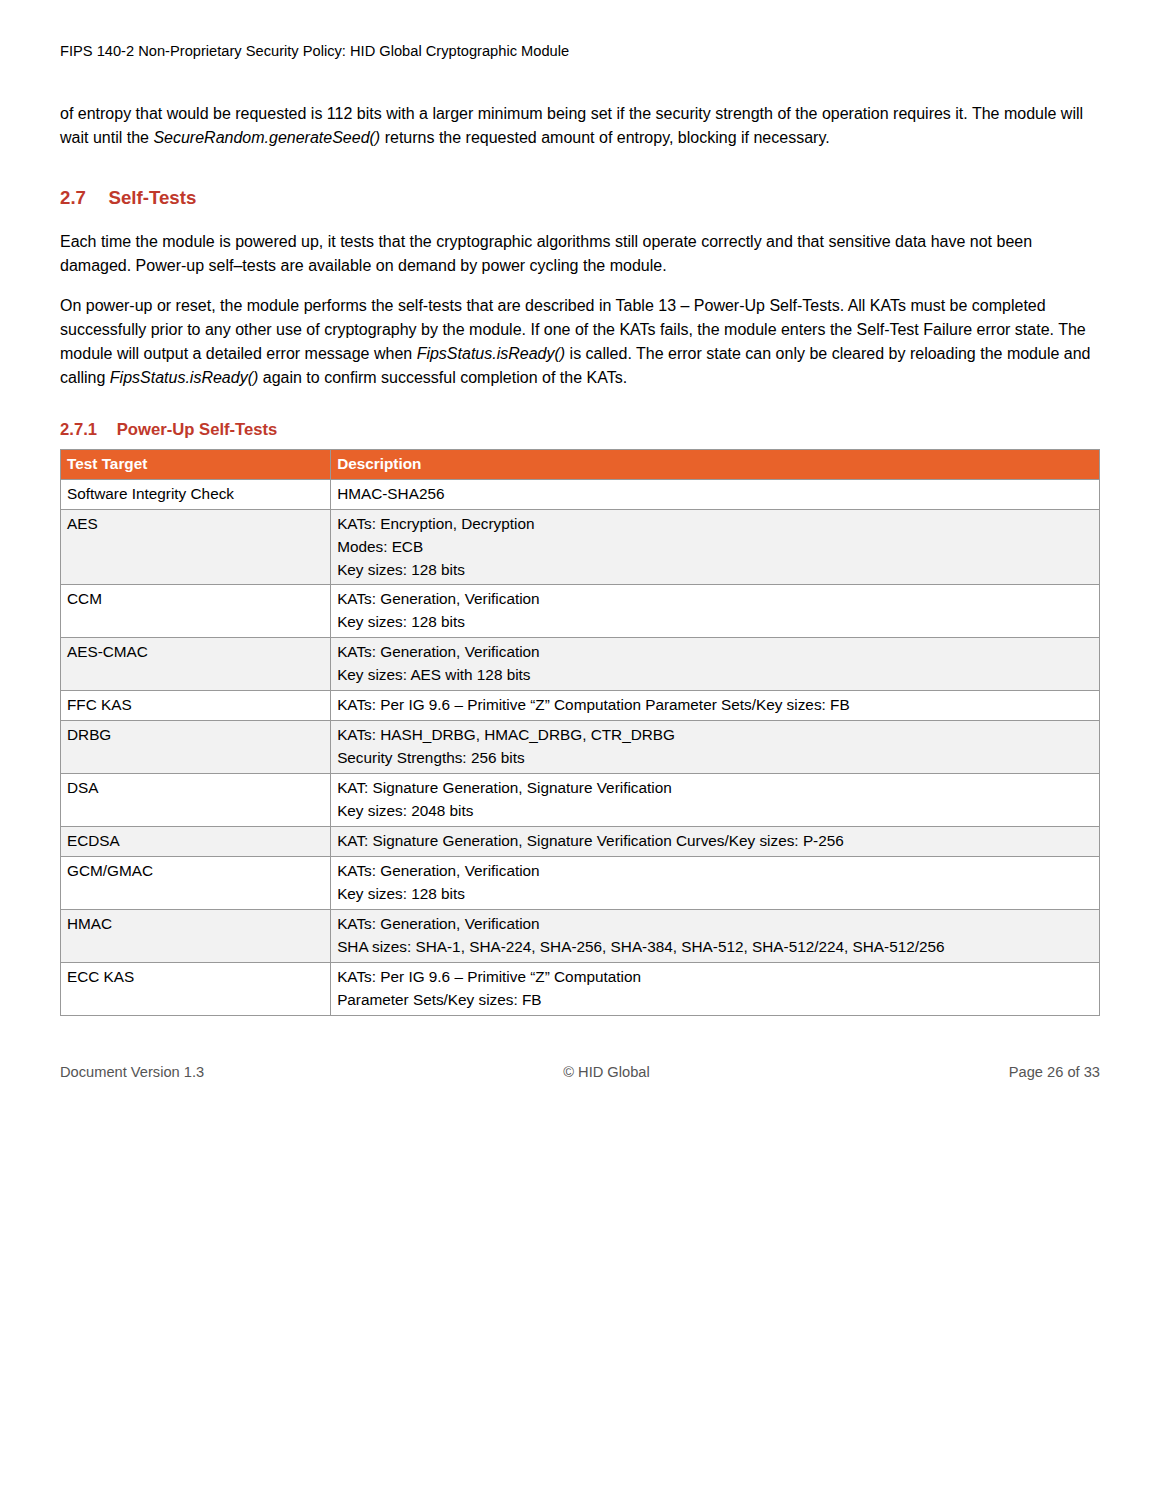FIPS 140-2 Non-Proprietary Security Policy: HID Global Cryptographic Module
of entropy that would be requested is 112 bits with a larger minimum being set if the security strength of the operation requires it. The module will wait until the SecureRandom.generateSeed() returns the requested amount of entropy, blocking if necessary.
2.7 Self-Tests
Each time the module is powered up, it tests that the cryptographic algorithms still operate correctly and that sensitive data have not been damaged. Power-up self–tests are available on demand by power cycling the module.
On power-up or reset, the module performs the self-tests that are described in Table 13 – Power-Up Self-Tests. All KATs must be completed successfully prior to any other use of cryptography by the module. If one of the KATs fails, the module enters the Self-Test Failure error state. The module will output a detailed error message when FipsStatus.isReady() is called. The error state can only be cleared by reloading the module and calling FipsStatus.isReady() again to confirm successful completion of the KATs.
2.7.1 Power-Up Self-Tests
| Test Target | Description |
| --- | --- |
| Software Integrity Check | HMAC-SHA256 |
| AES | KATs: Encryption, Decryption Modes: ECB Key sizes: 128 bits |
| CCM | KATs: Generation, Verification Key sizes: 128 bits |
| AES-CMAC | KATs: Generation, Verification Key sizes: AES with 128 bits |
| FFC KAS | KATs: Per IG 9.6 – Primitive “Z” Computation Parameter Sets/Key sizes: FB |
| DRBG | KATs: HASH_DRBG, HMAC_DRBG, CTR_DRBG Security Strengths: 256 bits |
| DSA | KAT: Signature Generation, Signature Verification Key sizes: 2048 bits |
| ECDSA | KAT: Signature Generation, Signature Verification Curves/Key sizes: P-256 |
| GCM/GMAC | KATs: Generation, Verification Key sizes: 128 bits |
| HMAC | KATs: Generation, Verification SHA sizes: SHA-1, SHA-224, SHA-256, SHA-384, SHA-512, SHA-512/224, SHA-512/256 |
| ECC KAS | KATs: Per IG 9.6 – Primitive “Z” Computation Parameter Sets/Key sizes: FB |
Document Version 1.3 © HID Global Page 26 of 33